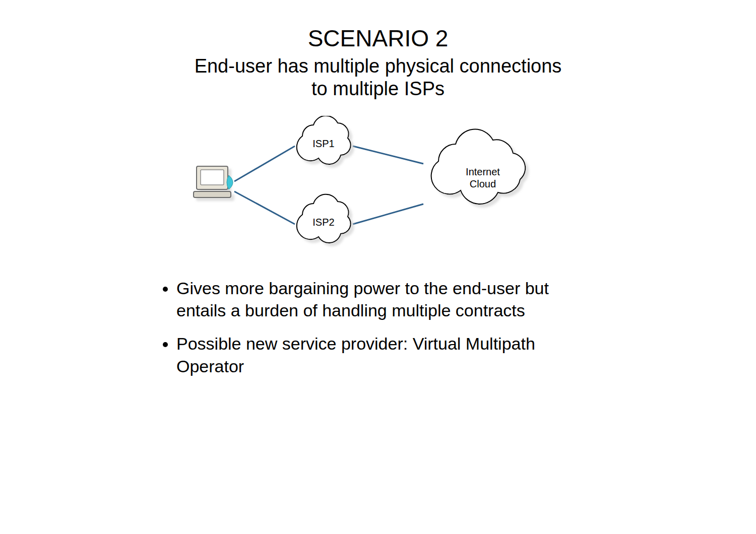SCENARIO 2
End-user has multiple physical connections
to multiple ISPs
ISP1 ISP2 Internet Cloud
Gives more bargaining power to the end-user but entails a burden of handling multiple contracts
Possible new service provider: Virtual Multipath Operator